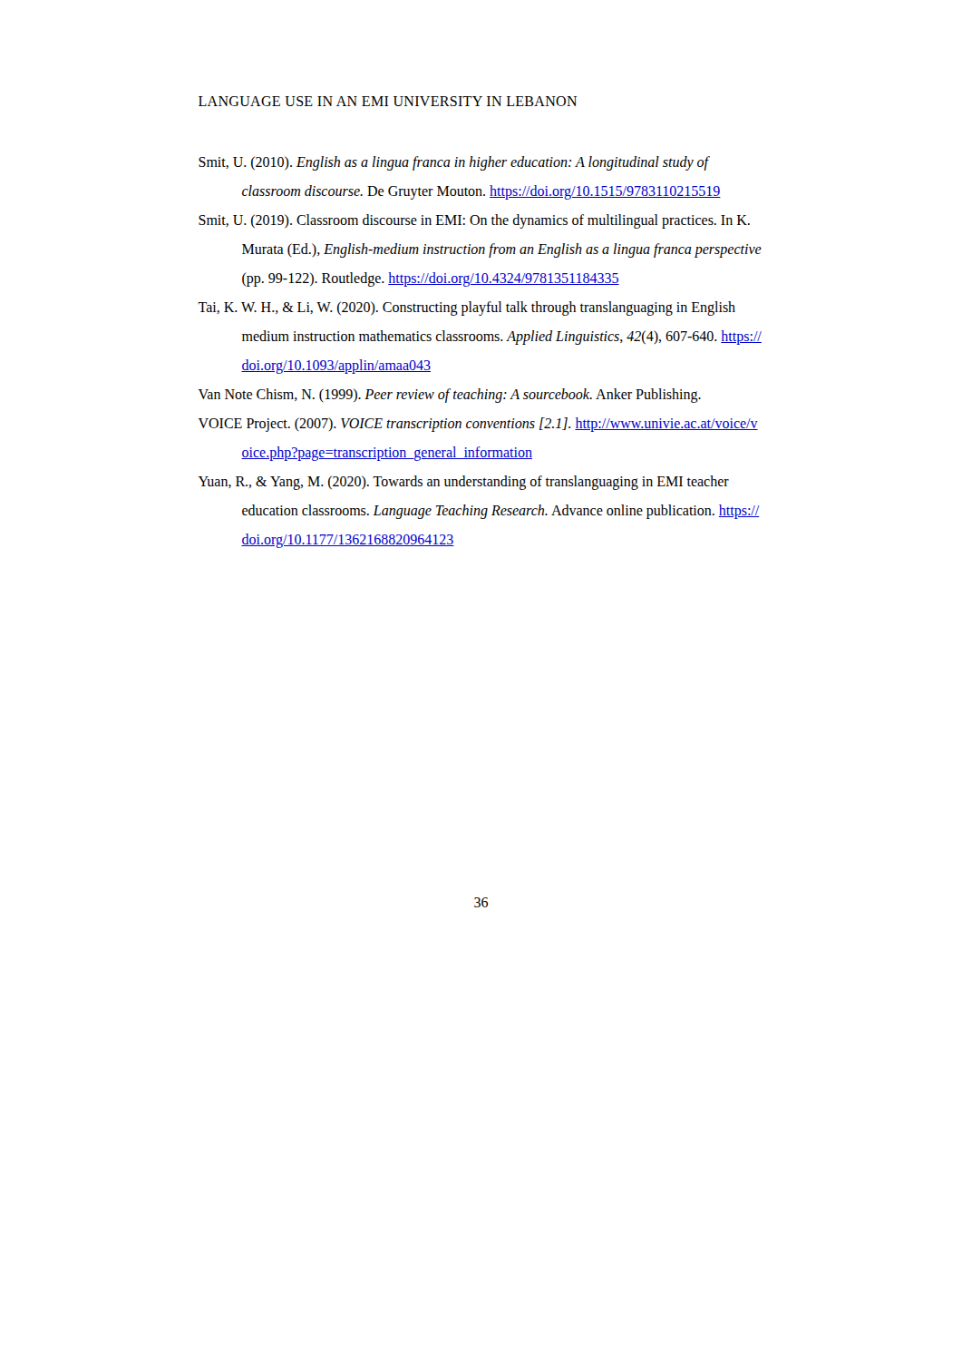LANGUAGE USE IN AN EMI UNIVERSITY IN LEBANON
Smit, U. (2010). English as a lingua franca in higher education: A longitudinal study of classroom discourse. De Gruyter Mouton. https://doi.org/10.1515/9783110215519
Smit, U. (2019). Classroom discourse in EMI: On the dynamics of multilingual practices. In K. Murata (Ed.), English-medium instruction from an English as a lingua franca perspective (pp. 99-122). Routledge. https://doi.org/10.4324/9781351184335
Tai, K. W. H., & Li, W. (2020). Constructing playful talk through translanguaging in English medium instruction mathematics classrooms. Applied Linguistics, 42(4), 607-640. https://doi.org/10.1093/applin/amaa043
Van Note Chism, N. (1999). Peer review of teaching: A sourcebook. Anker Publishing.
VOICE Project. (2007). VOICE transcription conventions [2.1]. http://www.univie.ac.at/voice/voice.php?page=transcription_general_information
Yuan, R., & Yang, M. (2020). Towards an understanding of translanguaging in EMI teacher education classrooms. Language Teaching Research. Advance online publication. https://doi.org/10.1177/1362168820964123
36